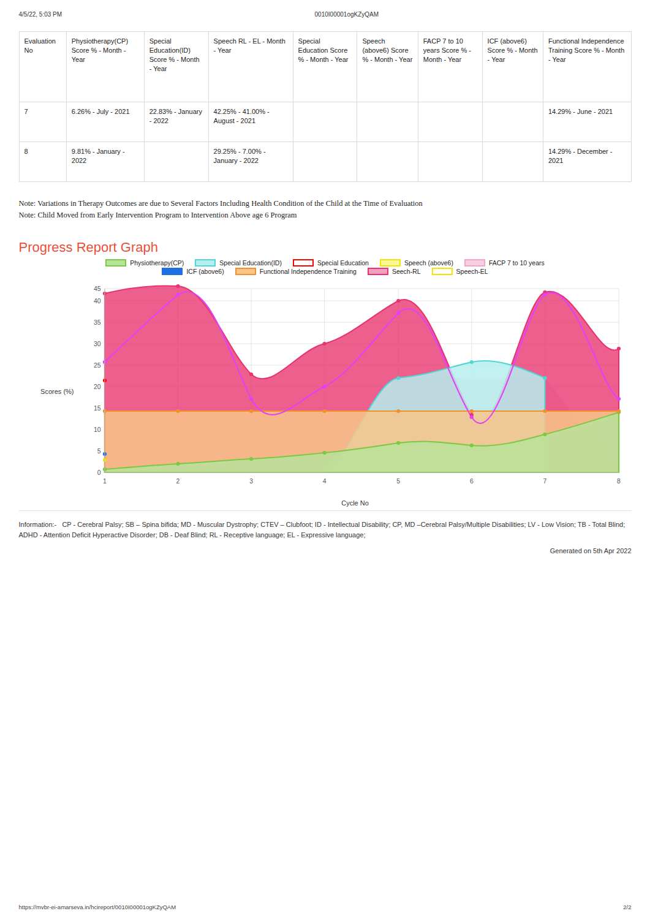4/5/22, 5:03 PM
0010I00001ogKZyQAM
| Evaluation No | Physiotherapy(CP) Score % - Month - Year | Special Education(ID) Score % - Month - Year | Speech RL - EL - Month - Year | Special Education Score % - Month - Year | Speech (above6) Score % - Month - Year | FACP 7 to 10 years Score % - Month - Year | ICF (above6) Score % - Month - Year | Functional Independence Training Score % - Month - Year |
| --- | --- | --- | --- | --- | --- | --- | --- | --- |
| 7 | 6.26% - July - 2021 | 22.83% - January - 2022 | 42.25% - 41.00% - August - 2021 | | | | | 14.29% - June - 2021 |
| 8 | 9.81% - January - 2022 | | 29.25% - 7.00% - January - 2022 | | | | | 14.29% - December - 2021 |
Note: Variations in Therapy Outcomes are due to Several Factors Including Health Condition of the Child at the Time of Evaluation
Note: Child Moved from Early Intervention Program to Intervention Above age 6 Program
Progress Report Graph
Physiotherapy(CP)
Special Education(ID)
Special Education
Speech (above6)
FACP 7 to 10 years
ICF (above6)
Functional Independence Training
Seech-RL
Speech-EL
Scores (%)
0 5 10 15 20 25 30 35 40 45 1 2 3 4 5 6 7 8
Cycle No
Information:- CP - Cerebral Palsy; SB – Spina bifida; MD - Muscular Dystrophy; CTEV – Clubfoot; ID - Intellectual Disability; CP, MD –Cerebral Palsy/Multiple Disabilities; LV - Low Vision; TB - Total Blind; ADHD - Attention Deficit Hyperactive Disorder; DB - Deaf Blind; RL - Receptive language; EL - Expressive language;
Generated on 5th Apr 2022
https://mvbr-ei-amarseva.in/hcireport/0010I00001ogKZyQAM
2/2